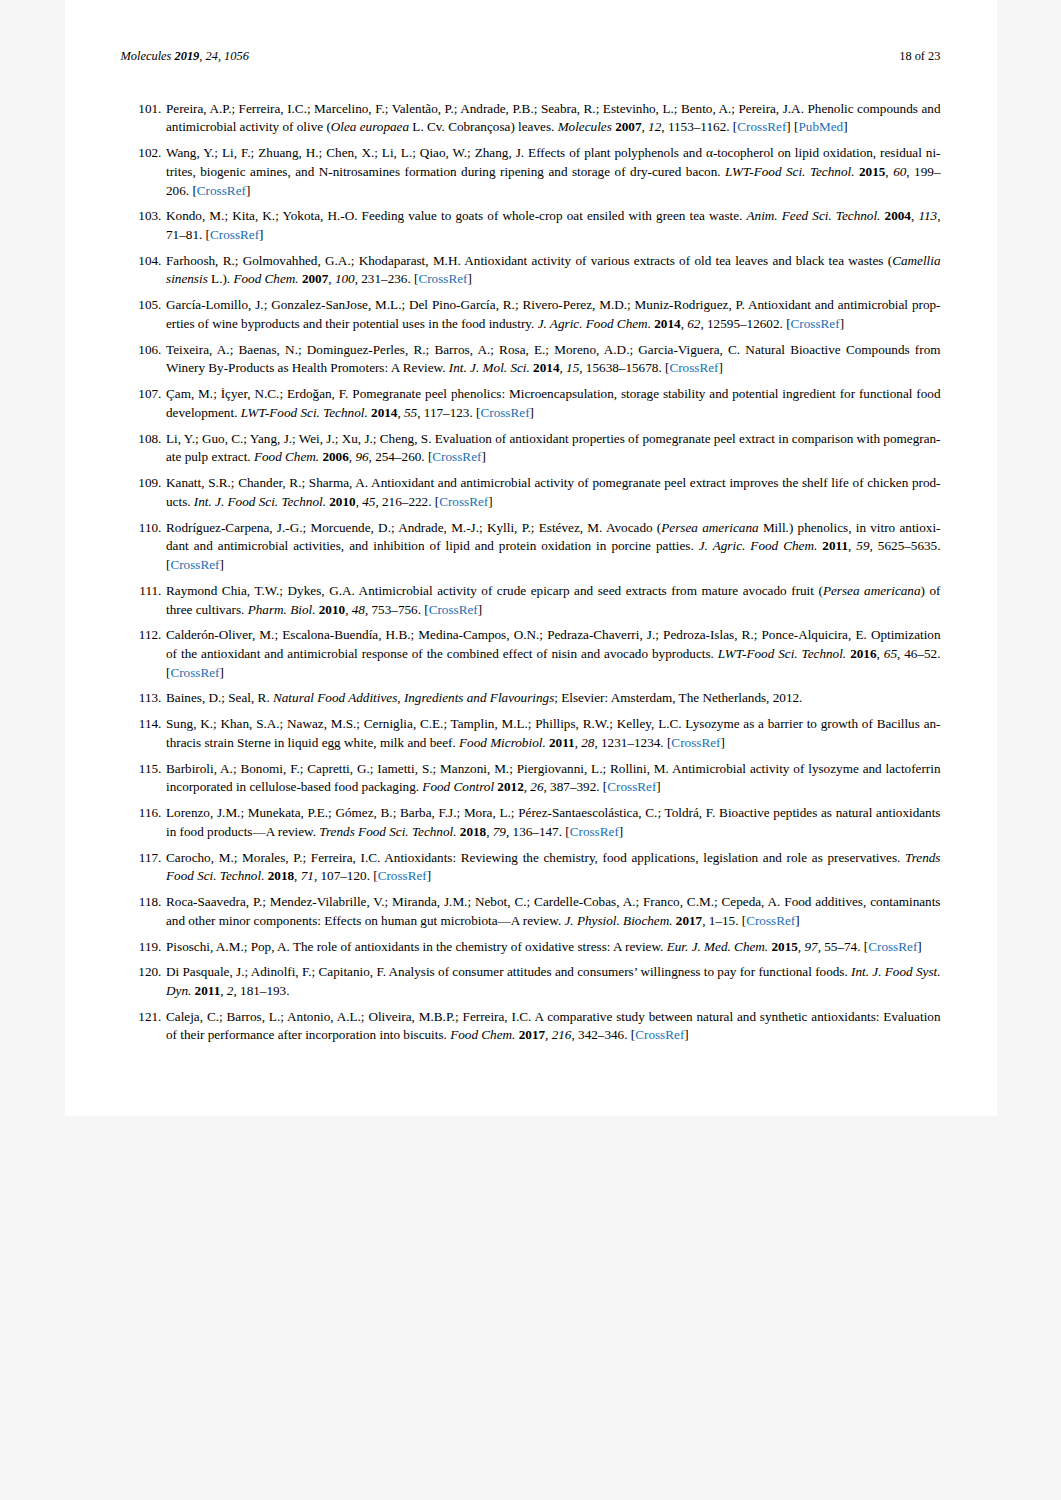Molecules 2019, 24, 1056 18 of 23
101. Pereira, A.P.; Ferreira, I.C.; Marcelino, F.; Valentão, P.; Andrade, P.B.; Seabra, R.; Estevinho, L.; Bento, A.; Pereira, J.A. Phenolic compounds and antimicrobial activity of olive (Olea europaea L. Cv. Cobrançosa) leaves. Molecules 2007, 12, 1153–1162. [CrossRef] [PubMed]
102. Wang, Y.; Li, F.; Zhuang, H.; Chen, X.; Li, L.; Qiao, W.; Zhang, J. Effects of plant polyphenols and α-tocopherol on lipid oxidation, residual nitrites, biogenic amines, and N-nitrosamines formation during ripening and storage of dry-cured bacon. LWT-Food Sci. Technol. 2015, 60, 199–206. [CrossRef]
103. Kondo, M.; Kita, K.; Yokota, H.-O. Feeding value to goats of whole-crop oat ensiled with green tea waste. Anim. Feed Sci. Technol. 2004, 113, 71–81. [CrossRef]
104. Farhoosh, R.; Golmovahhed, G.A.; Khodaparast, M.H. Antioxidant activity of various extracts of old tea leaves and black tea wastes (Camellia sinensis L.). Food Chem. 2007, 100, 231–236. [CrossRef]
105. García-Lomillo, J.; Gonzalez-SanJose, M.L.; Del Pino-García, R.; Rivero-Perez, M.D.; Muniz-Rodriguez, P. Antioxidant and antimicrobial properties of wine byproducts and their potential uses in the food industry. J. Agric. Food Chem. 2014, 62, 12595–12602. [CrossRef]
106. Teixeira, A.; Baenas, N.; Dominguez-Perles, R.; Barros, A.; Rosa, E.; Moreno, A.D.; Garcia-Viguera, C. Natural Bioactive Compounds from Winery By-Products as Health Promoters: A Review. Int. J. Mol. Sci. 2014, 15, 15638–15678. [CrossRef]
107. Çam, M.; İçyer, N.C.; Erdoğan, F. Pomegranate peel phenolics: Microencapsulation, storage stability and potential ingredient for functional food development. LWT-Food Sci. Technol. 2014, 55, 117–123. [CrossRef]
108. Li, Y.; Guo, C.; Yang, J.; Wei, J.; Xu, J.; Cheng, S. Evaluation of antioxidant properties of pomegranate peel extract in comparison with pomegranate pulp extract. Food Chem. 2006, 96, 254–260. [CrossRef]
109. Kanatt, S.R.; Chander, R.; Sharma, A. Antioxidant and antimicrobial activity of pomegranate peel extract improves the shelf life of chicken products. Int. J. Food Sci. Technol. 2010, 45, 216–222. [CrossRef]
110. Rodríguez-Carpena, J.-G.; Morcuende, D.; Andrade, M.-J.; Kylli, P.; Estévez, M. Avocado (Persea americana Mill.) phenolics, in vitro antioxidant and antimicrobial activities, and inhibition of lipid and protein oxidation in porcine patties. J. Agric. Food Chem. 2011, 59, 5625–5635. [CrossRef]
111. Raymond Chia, T.W.; Dykes, G.A. Antimicrobial activity of crude epicarp and seed extracts from mature avocado fruit (Persea americana) of three cultivars. Pharm. Biol. 2010, 48, 753–756. [CrossRef]
112. Calderón-Oliver, M.; Escalona-Buendía, H.B.; Medina-Campos, O.N.; Pedraza-Chaverri, J.; Pedroza-Islas, R.; Ponce-Alquicira, E. Optimization of the antioxidant and antimicrobial response of the combined effect of nisin and avocado byproducts. LWT-Food Sci. Technol. 2016, 65, 46–52. [CrossRef]
113. Baines, D.; Seal, R. Natural Food Additives, Ingredients and Flavourings; Elsevier: Amsterdam, The Netherlands, 2012.
114. Sung, K.; Khan, S.A.; Nawaz, M.S.; Cerniglia, C.E.; Tamplin, M.L.; Phillips, R.W.; Kelley, L.C. Lysozyme as a barrier to growth of Bacillus anthracis strain Sterne in liquid egg white, milk and beef. Food Microbiol. 2011, 28, 1231–1234. [CrossRef]
115. Barbiroli, A.; Bonomi, F.; Capretti, G.; Iametti, S.; Manzoni, M.; Piergiovanni, L.; Rollini, M. Antimicrobial activity of lysozyme and lactoferrin incorporated in cellulose-based food packaging. Food Control 2012, 26, 387–392. [CrossRef]
116. Lorenzo, J.M.; Munekata, P.E.; Gómez, B.; Barba, F.J.; Mora, L.; Pérez-Santaescolástica, C.; Toldrá, F. Bioactive peptides as natural antioxidants in food products—A review. Trends Food Sci. Technol. 2018, 79, 136–147. [CrossRef]
117. Carocho, M.; Morales, P.; Ferreira, I.C. Antioxidants: Reviewing the chemistry, food applications, legislation and role as preservatives. Trends Food Sci. Technol. 2018, 71, 107–120. [CrossRef]
118. Roca-Saavedra, P.; Mendez-Vilabrille, V.; Miranda, J.M.; Nebot, C.; Cardelle-Cobas, A.; Franco, C.M.; Cepeda, A. Food additives, contaminants and other minor components: Effects on human gut microbiota—A review. J. Physiol. Biochem. 2017, 1–15. [CrossRef]
119. Pisoschi, A.M.; Pop, A. The role of antioxidants in the chemistry of oxidative stress: A review. Eur. J. Med. Chem. 2015, 97, 55–74. [CrossRef]
120. Di Pasquale, J.; Adinolfi, F.; Capitanio, F. Analysis of consumer attitudes and consumers’ willingness to pay for functional foods. Int. J. Food Syst. Dyn. 2011, 2, 181–193.
121. Caleja, C.; Barros, L.; Antonio, A.L.; Oliveira, M.B.P.; Ferreira, I.C. A comparative study between natural and synthetic antioxidants: Evaluation of their performance after incorporation into biscuits. Food Chem. 2017, 216, 342–346. [CrossRef]